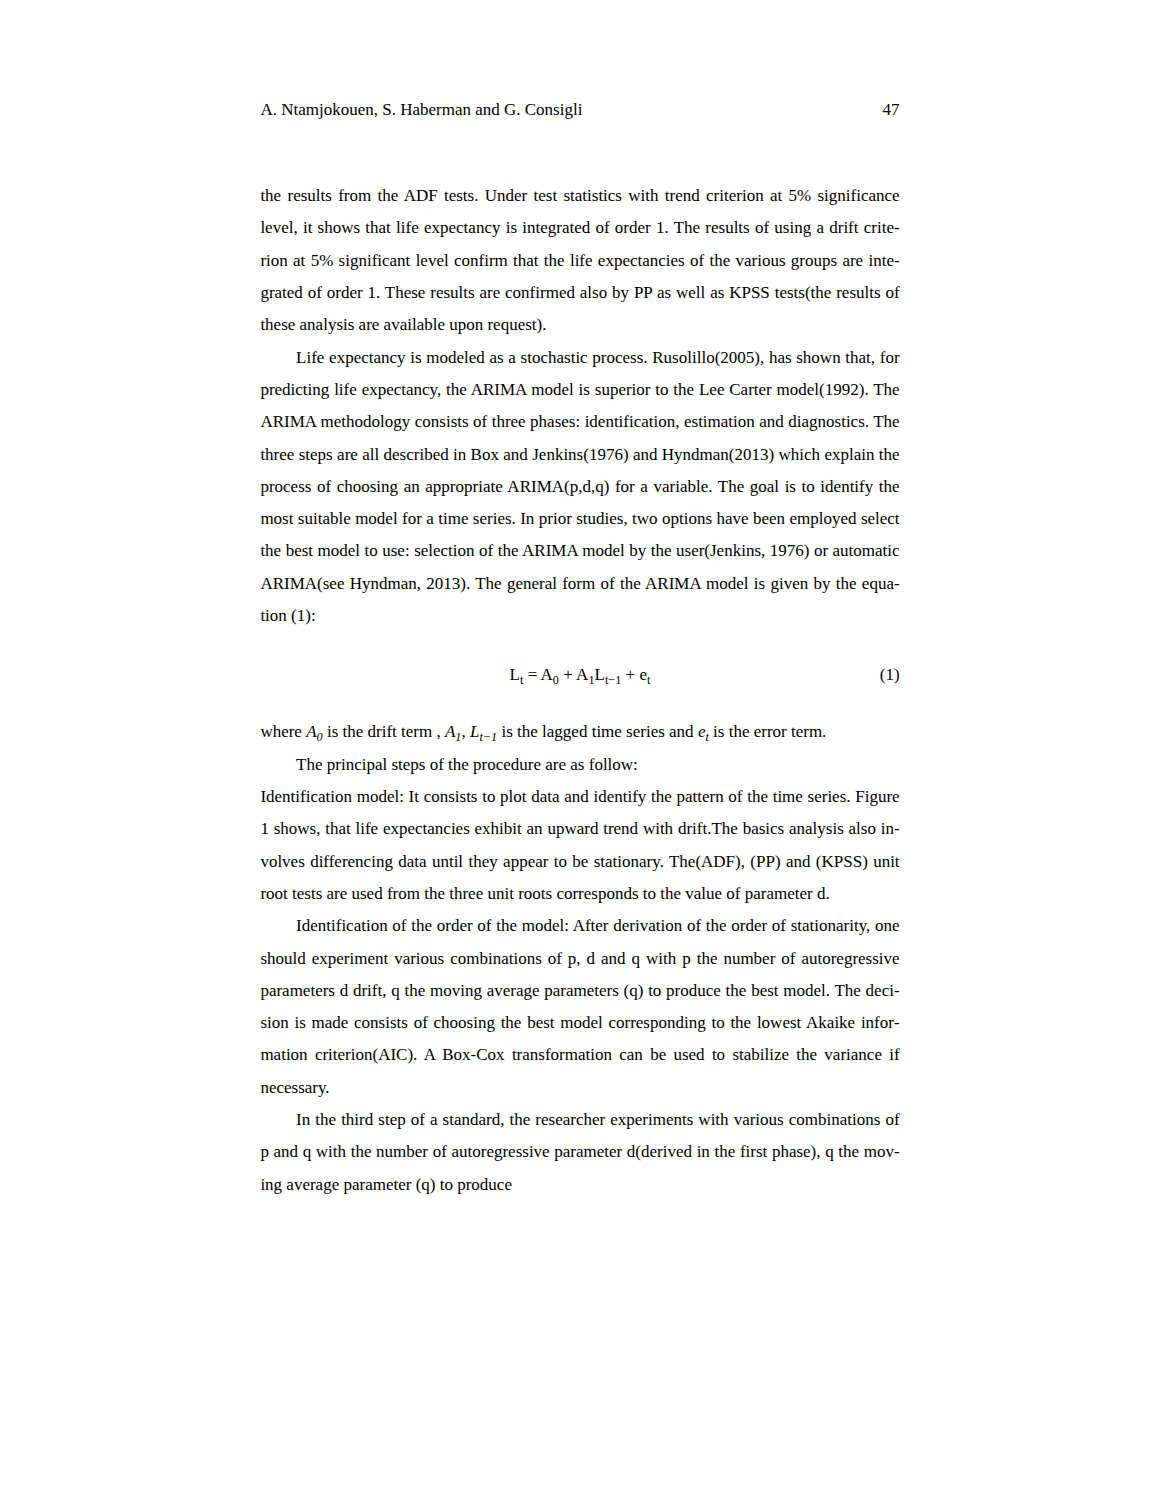A. Ntamjokouen, S. Haberman and G. Consigli 47
the results from the ADF tests. Under test statistics with trend criterion at 5% significance level, it shows that life expectancy is integrated of order 1. The results of using a drift criterion at 5% significant level confirm that the life expectancies of the various groups are integrated of order 1. These results are confirmed also by PP as well as KPSS tests(the results of these analysis are available upon request).
Life expectancy is modeled as a stochastic process. Rusolillo(2005), has shown that, for predicting life expectancy, the ARIMA model is superior to the Lee Carter model(1992). The ARIMA methodology consists of three phases: identification, estimation and diagnostics. The three steps are all described in Box and Jenkins(1976) and Hyndman(2013) which explain the process of choosing an appropriate ARIMA(p,d,q) for a variable. The goal is to identify the most suitable model for a time series. In prior studies, two options have been employed select the best model to use: selection of the ARIMA model by the user(Jenkins, 1976) or automatic ARIMA(see Hyndman, 2013). The general form of the ARIMA model is given by the equation (1):
Lt = A0 + A1Lt−1 + et (1)
where A0 is the drift term , A1, Lt−1 is the lagged time series and et is the error term.
The principal steps of the procedure are as follow:
Identification model: It consists to plot data and identify the pattern of the time series. Figure 1 shows, that life expectancies exhibit an upward trend with drift.The basics analysis also involves differencing data until they appear to be stationary. The(ADF), (PP) and (KPSS) unit root tests are used from the three unit roots corresponds to the value of parameter d.
Identification of the order of the model: After derivation of the order of stationarity, one should experiment various combinations of p, d and q with p the number of autoregressive parameters d drift, q the moving average parameters (q) to produce the best model. The decision is made consists of choosing the best model corresponding to the lowest Akaike information criterion(AIC). A Box-Cox transformation can be used to stabilize the variance if necessary.
In the third step of a standard, the researcher experiments with various combinations of p and q with the number of autoregressive parameter d(derived in the first phase), q the moving average parameter (q) to produce